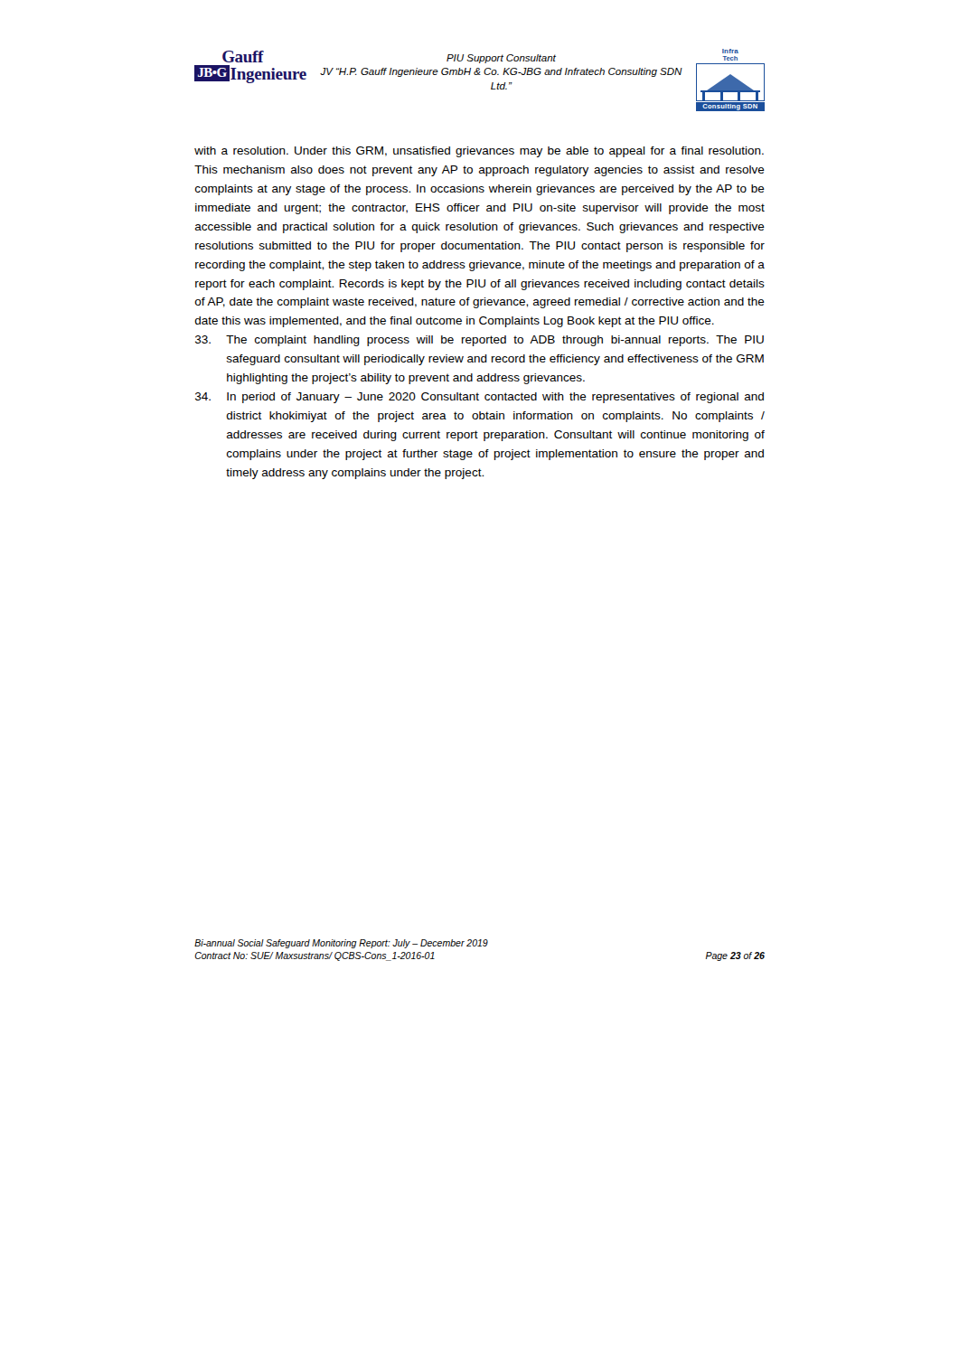Gauff
JB•G Ingenieure
PIU Support Consultant
JV “H.P. Gauff Ingenieure GmbH & Co. KG-JBG and Infratech Consulting SDN Ltd.”
Infra
Tech
Consulting SDN
with a resolution. Under this GRM, unsatisfied grievances may be able to appeal for a final resolution. This mechanism also does not prevent any AP to approach regulatory agencies to assist and resolve complaints at any stage of the process. In occasions wherein grievances are perceived by the AP to be immediate and urgent; the contractor, EHS officer and PIU on-site supervisor will provide the most accessible and practical solution for a quick resolution of grievances. Such grievances and respective resolutions submitted to the PIU for proper documentation. The PIU contact person is responsible for recording the complaint, the step taken to address grievance, minute of the meetings and preparation of a report for each complaint. Records is kept by the PIU of all grievances received including contact details of AP, date the complaint waste received, nature of grievance, agreed remedial / corrective action and the date this was implemented, and the final outcome in Complaints Log Book kept at the PIU office.
33.
The complaint handling process will be reported to ADB through bi-annual reports. The PIU safeguard consultant will periodically review and record the efficiency and effectiveness of the GRM highlighting the project’s ability to prevent and address grievances.
34.
In period of January – June 2020 Consultant contacted with the representatives of regional and district khokimiyat of the project area to obtain information on complaints. No complaints / addresses are received during current report preparation. Consultant will continue monitoring of complains under the project at further stage of project implementation to ensure the proper and timely address any complains under the project.
Bi-annual Social Safeguard Monitoring Report: July – December 2019
Contract No: SUE/ Maxsustrans/ QCBS-Cons_1-2016-01
Page 23 of 26